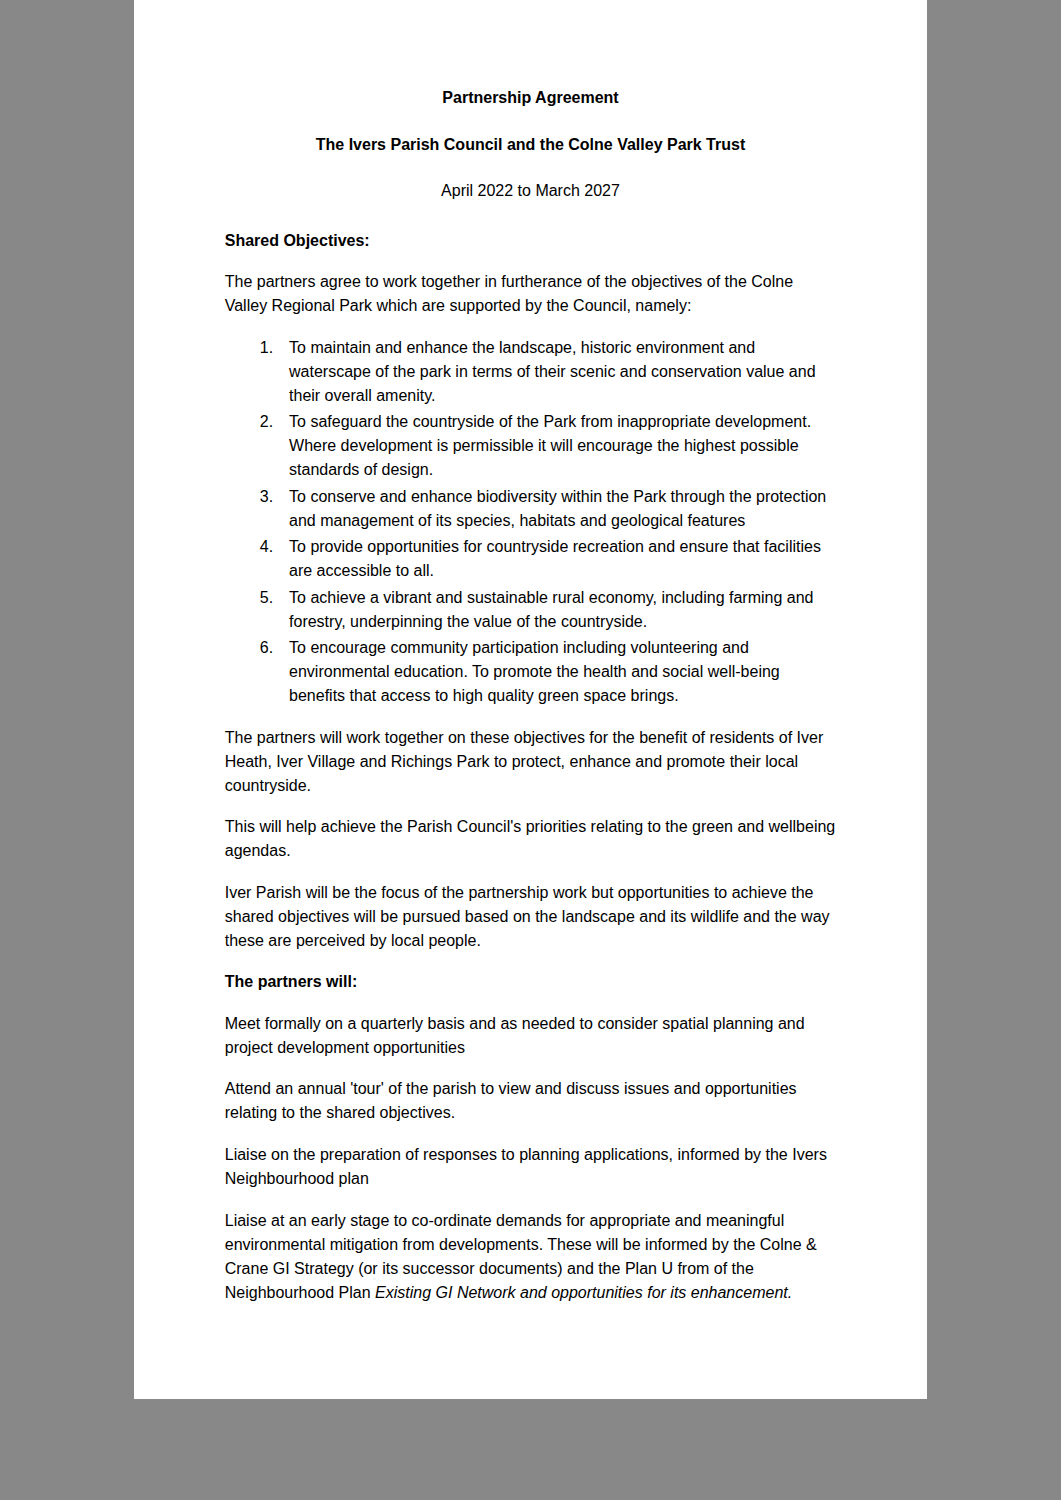Partnership AgreementThe Ivers Parish Council and the Colne Valley Park Trust
April 2022 to March 2027
Shared Objectives:
The partners agree to work together in furtherance of the objectives of the Colne Valley Regional Park which are supported by the Council, namely:
To maintain and enhance the landscape, historic environment and waterscape of the park in terms of their scenic and conservation value and their overall amenity.
To safeguard the countryside of the Park from inappropriate development. Where development is permissible it will encourage the highest possible standards of design.
To conserve and enhance biodiversity within the Park through the protection and management of its species, habitats and geological features
To provide opportunities for countryside recreation and ensure that facilities are accessible to all.
To achieve a vibrant and sustainable rural economy, including farming and forestry, underpinning the value of the countryside.
To encourage community participation including volunteering and environmental education. To promote the health and social well-being benefits that access to high quality green space brings.
The partners will work together on these objectives for the benefit of residents of Iver Heath, Iver Village and Richings Park to protect, enhance and promote their local countryside.
This will help achieve the Parish Council's priorities relating to the green and wellbeing agendas.
Iver Parish will be the focus of the partnership work but opportunities to achieve the shared objectives will be pursued based on the landscape and its wildlife and the way these are perceived by local people.
The partners will:
Meet formally on a quarterly basis and as needed to consider spatial planning and project development opportunities
Attend an annual 'tour' of the parish to view and discuss issues and opportunities relating to the shared objectives.
Liaise on the preparation of responses to planning applications, informed by the Ivers Neighbourhood plan
Liaise at an early stage to co-ordinate demands for appropriate and meaningful environmental mitigation from developments. These will be informed by the Colne & Crane GI Strategy (or its successor documents) and the Plan U from of the Neighbourhood Plan Existing GI Network and opportunities for its enhancement.